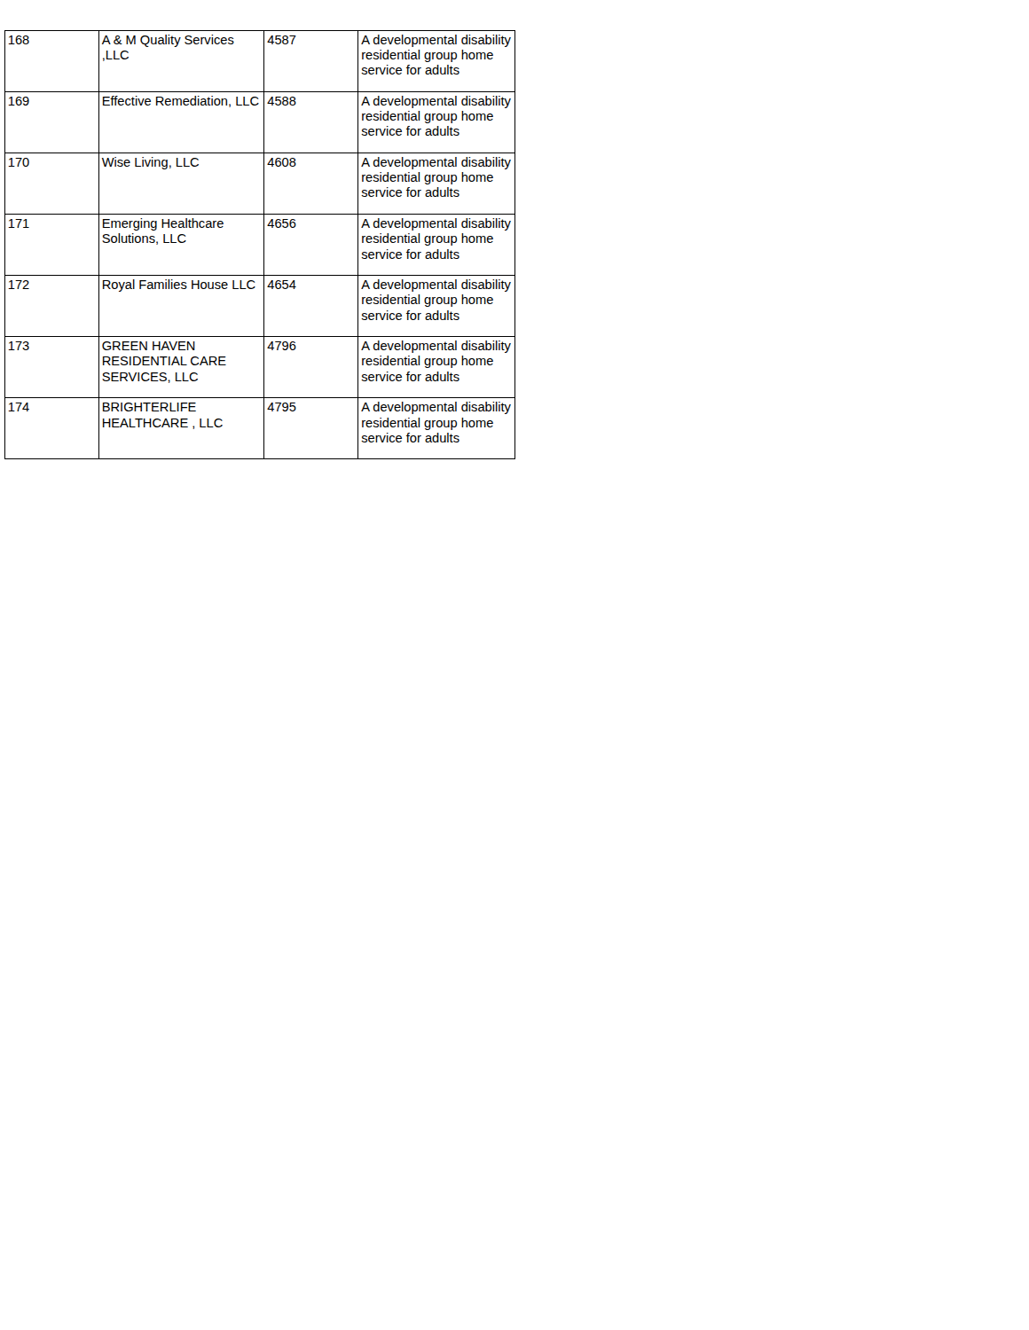| 168 | A & M Quality Services ,LLC | 4587 | A developmental disability residential group home service for adults |
| 169 | Effective Remediation, LLC | 4588 | A developmental disability residential group home service for adults |
| 170 | Wise Living, LLC | 4608 | A developmental disability residential group home service for adults |
| 171 | Emerging Healthcare Solutions, LLC | 4656 | A developmental disability residential group home service for adults |
| 172 | Royal Families House LLC | 4654 | A developmental disability residential group home service for adults |
| 173 | GREEN HAVEN RESIDENTIAL CARE SERVICES, LLC | 4796 | A developmental disability residential group home service for adults |
| 174 | BRIGHTERLIFE HEALTHCARE , LLC | 4795 | A developmental disability residential group home service for adults |